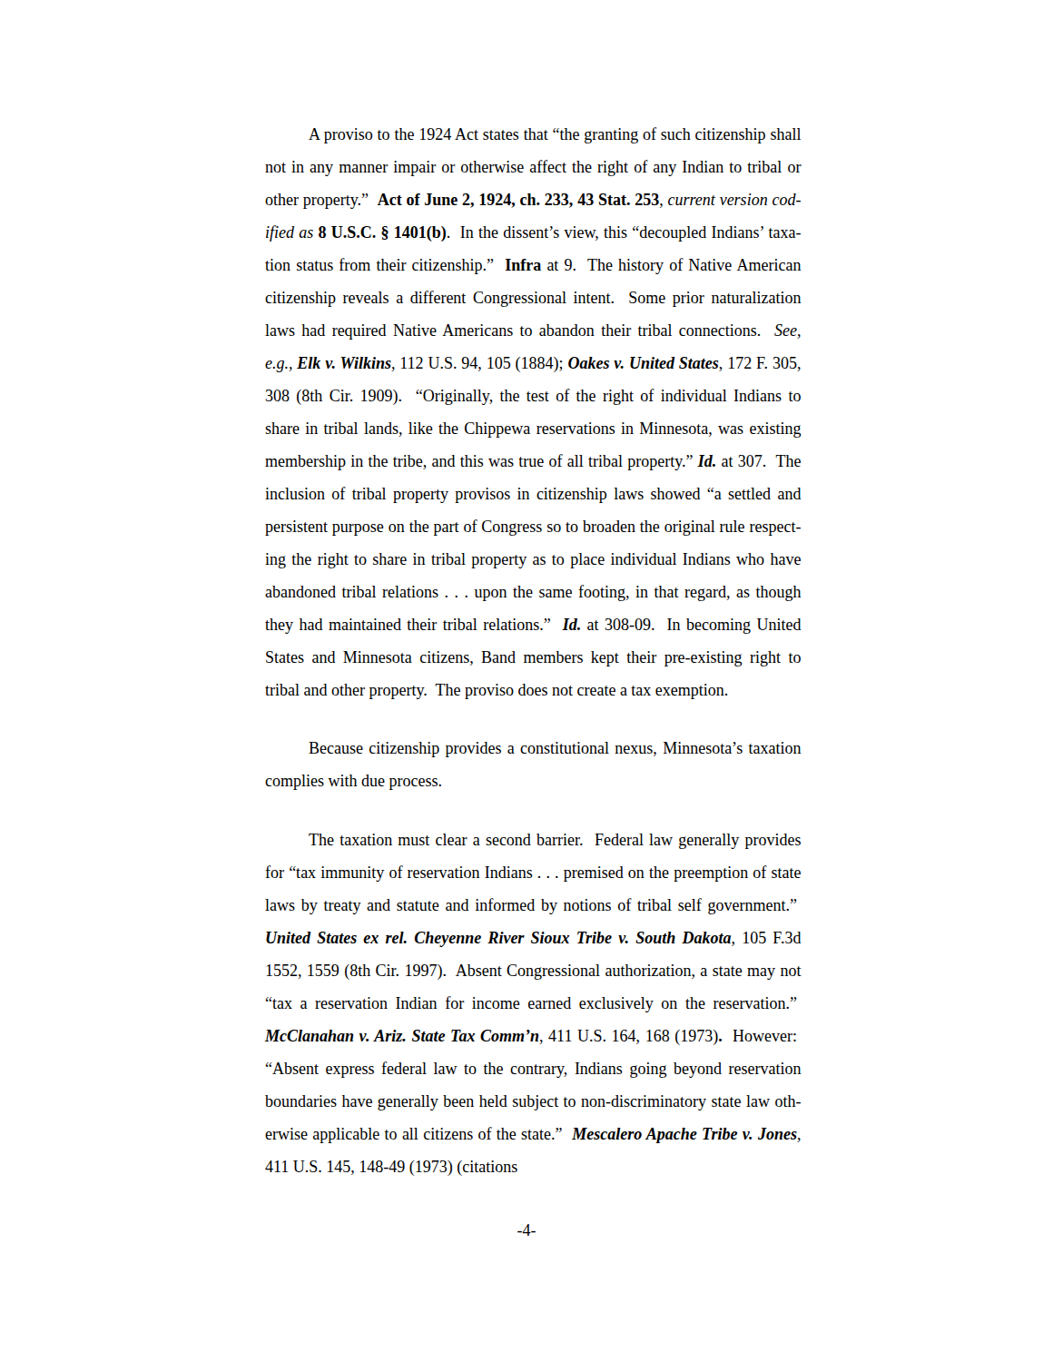A proviso to the 1924 Act states that “the granting of such citizenship shall not in any manner impair or otherwise affect the right of any Indian to tribal or other property.” Act of June 2, 1924, ch. 233, 43 Stat. 253, current version codified as 8 U.S.C. § 1401(b). In the dissent’s view, this “decoupled Indians’ taxation status from their citizenship.” Infra at 9. The history of Native American citizenship reveals a different Congressional intent. Some prior naturalization laws had required Native Americans to abandon their tribal connections. See, e.g., Elk v. Wilkins, 112 U.S. 94, 105 (1884); Oakes v. United States, 172 F. 305, 308 (8th Cir. 1909). “Originally, the test of the right of individual Indians to share in tribal lands, like the Chippewa reservations in Minnesota, was existing membership in the tribe, and this was true of all tribal property.” Id. at 307. The inclusion of tribal property provisos in citizenship laws showed “a settled and persistent purpose on the part of Congress so to broaden the original rule respecting the right to share in tribal property as to place individual Indians who have abandoned tribal relations . . . upon the same footing, in that regard, as though they had maintained their tribal relations.” Id. at 308-09. In becoming United States and Minnesota citizens, Band members kept their pre-existing right to tribal and other property. The proviso does not create a tax exemption.
Because citizenship provides a constitutional nexus, Minnesota’s taxation complies with due process.
The taxation must clear a second barrier. Federal law generally provides for “tax immunity of reservation Indians . . . premised on the preemption of state laws by treaty and statute and informed by notions of tribal self government.” United States ex rel. Cheyenne River Sioux Tribe v. South Dakota, 105 F.3d 1552, 1559 (8th Cir. 1997). Absent Congressional authorization, a state may not “tax a reservation Indian for income earned exclusively on the reservation.” McClanahan v. Ariz. State Tax Comm’n, 411 U.S. 164, 168 (1973). However: “Absent express federal law to the contrary, Indians going beyond reservation boundaries have generally been held subject to non-discriminatory state law otherwise applicable to all citizens of the state.” Mescalero Apache Tribe v. Jones, 411 U.S. 145, 148-49 (1973) (citations
-4-